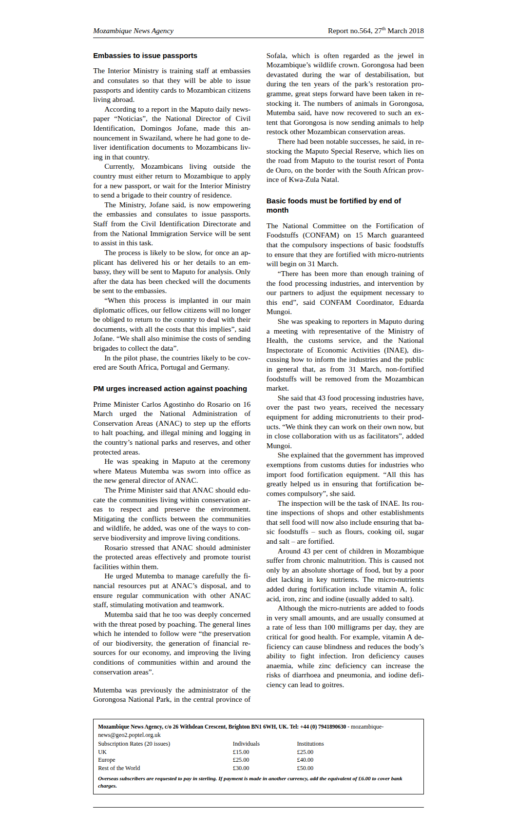Mozambique News Agency
Report no.564, 27th March 2018
Embassies to issue passports
The Interior Ministry is training staff at embassies and consulates so that they will be able to issue passports and identity cards to Mozambican citizens living abroad.
According to a report in the Maputo daily newspaper “Noticias”, the National Director of Civil Identification, Domingos Jofane, made this announcement in Swaziland, where he had gone to deliver identification documents to Mozambicans living in that country.
Currently, Mozambicans living outside the country must either return to Mozambique to apply for a new passport, or wait for the Interior Ministry to send a brigade to their country of residence.
The Ministry, Jofane said, is now empowering the embassies and consulates to issue passports. Staff from the Civil Identification Directorate and from the National Immigration Service will be sent to assist in this task.
The process is likely to be slow, for once an applicant has delivered his or her details to an embassy, they will be sent to Maputo for analysis. Only after the data has been checked will the documents be sent to the embassies.
“When this process is implanted in our main diplomatic offices, our fellow citizens will no longer be obliged to return to the country to deal with their documents, with all the costs that this implies”, said Jofane. “We shall also minimise the costs of sending brigades to collect the data”.
In the pilot phase, the countries likely to be covered are South Africa, Portugal and Germany.
PM urges increased action against poaching
Prime Minister Carlos Agostinho do Rosario on 16 March urged the National Administration of Conservation Areas (ANAC) to step up the efforts to halt poaching, and illegal mining and logging in the country’s national parks and reserves, and other protected areas.
He was speaking in Maputo at the ceremony where Mateus Mutemba was sworn into office as the new general director of ANAC.
The Prime Minister said that ANAC should educate the communities living within conservation areas to respect and preserve the environment. Mitigating the conflicts between the communities and wildlife, he added, was one of the ways to conserve biodiversity and improve living conditions.
Rosario stressed that ANAC should administer the protected areas effectively and promote tourist facilities within them.
He urged Mutemba to manage carefully the financial resources put at ANAC’s disposal, and to ensure regular communication with other ANAC staff, stimulating motivation and teamwork.
Mutemba said that he too was deeply concerned with the threat posed by poaching. The general lines which he intended to follow were “the preservation of our biodiversity, the generation of financial resources for our economy, and improving the living conditions of communities within and around the conservation areas”.
Mutemba was previously the administrator of the Gorongosa National Park, in the central province of Sofala, which is often regarded as the jewel in Mozambique’s wildlife crown. Gorongosa had been devastated during the war of destabilisation, but during the ten years of the park’s restoration programme, great steps forward have been taken in restocking it. The numbers of animals in Gorongosa, Mutemba said, have now recovered to such an extent that Gorongosa is now sending animals to help restock other Mozambican conservation areas.
There had been notable successes, he said, in restocking the Maputo Special Reserve, which lies on the road from Maputo to the tourist resort of Ponta de Ouro, on the border with the South African province of Kwa-Zula Natal.
Basic foods must be fortified by end of month
The National Committee on the Fortification of Foodstuffs (CONFAM) on 15 March guaranteed that the compulsory inspections of basic foodstuffs to ensure that they are fortified with micro-nutrients will begin on 31 March.
“There has been more than enough training of the food processing industries, and intervention by our partners to adjust the equipment necessary to this end”, said CONFAM Coordinator, Eduarda Mungoi.
She was speaking to reporters in Maputo during a meeting with representative of the Ministry of Health, the customs service, and the National Inspectorate of Economic Activities (INAE), discussing how to inform the industries and the public in general that, as from 31 March, non-fortified foodstuffs will be removed from the Mozambican market.
She said that 43 food processing industries have, over the past two years, received the necessary equipment for adding micronutrients to their products. “We think they can work on their own now, but in close collaboration with us as facilitators”, added Mungoi.
She explained that the government has improved exemptions from customs duties for industries who import food fortification equipment. “All this has greatly helped us in ensuring that fortification becomes compulsory”, she said.
The inspection will be the task of INAE. Its routine inspections of shops and other establishments that sell food will now also include ensuring that basic foodstuffs – such as flours, cooking oil, sugar and salt – are fortified.
Around 43 per cent of children in Mozambique suffer from chronic malnutrition. This is caused not only by an absolute shortage of food, but by a poor diet lacking in key nutrients. The micro-nutrients added during fortification include vitamin A, folic acid, iron, zinc and iodine (usually added to salt).
Although the micro-nutrients are added to foods in very small amounts, and are usually consumed at a rate of less than 100 milligrams per day, they are critical for good health. For example, vitamin A deficiency can cause blindness and reduces the body’s ability to fight infection. Iron deficiency causes anaemia, while zinc deficiency can increase the risks of diarrhoea and pneumonia, and iodine deficiency can lead to goitres.
Mozambique News Agency, c/o 26 Withdean Crescent, Brighton BN1 6WH, UK. Tel: +44 (0) 7941890630 - mozambique-news@geo2.poptel.org.uk
| Subscription Rates (20 issues) | Individuals | Institutions |
| UK | £15.00 | £25.00 |
| Europe | £25.00 | £40.00 |
| Rest of the World | £30.00 | £50.00 |
Overseas subscribers are requested to pay in sterling. If payment is made in another currency, add the equivalent of £6.00 to cover bank charges.